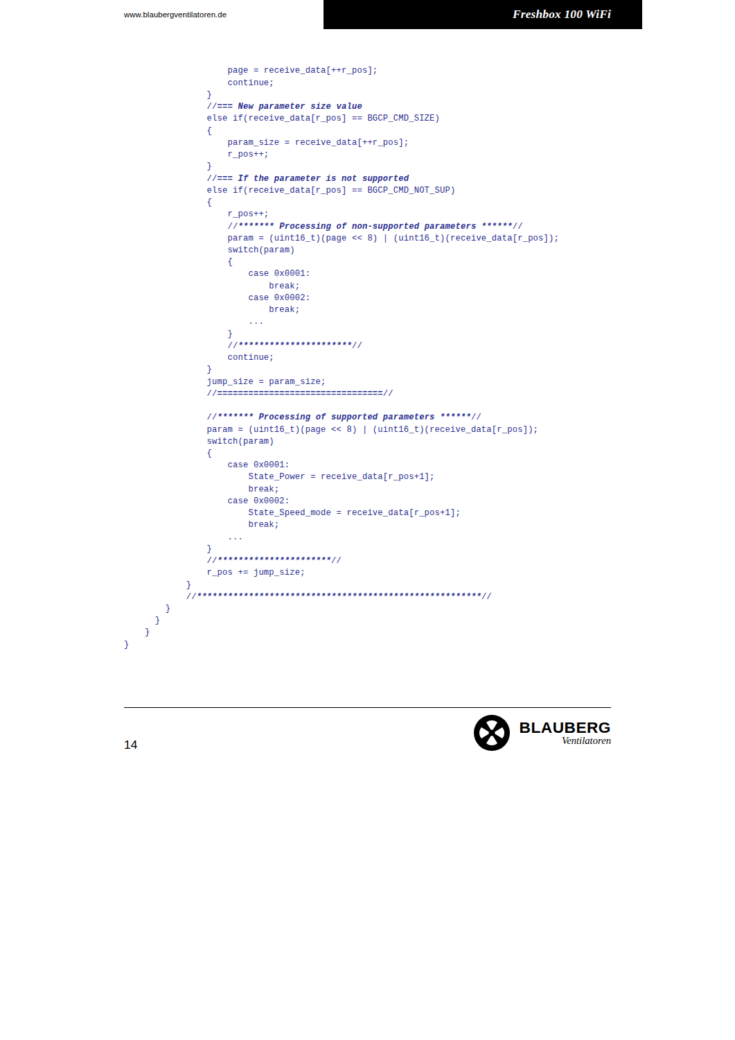www.blaubergventilatoren.de
Freshbox 100 WiFi
                    page = receive_data[++r_pos];
                    continue;
                }
                //=== New parameter size value
                else if(receive_data[r_pos] == BGCP_CMD_SIZE)
                {
                    param_size = receive_data[++r_pos];
                    r_pos++;
                }
                //=== If the parameter is not supported
                else if(receive_data[r_pos] == BGCP_CMD_NOT_SUP)
                {
                    r_pos++;
                    //******* Processing of non-supported parameters ******//
                    param = (uint16_t)(page << 8) | (uint16_t)(receive_data[r_pos]);
                    switch(param)
                    {
                        case 0x0001:
                            break;
                        case 0x0002:
                            break;
                        ...
                    }
                    //**********************//
                    continue;
                }
                jump_size = param_size;
                //================================//

                //******* Processing of supported parameters ******//
                param = (uint16_t)(page << 8) | (uint16_t)(receive_data[r_pos]);
                switch(param)
                {
                    case 0x0001:
                        State_Power = receive_data[r_pos+1];
                        break;
                    case 0x0002:
                        State_Speed_mode = receive_data[r_pos+1];
                        break;
                    ...
                }
                //**********************//
                r_pos += jump_size;
            }
            //*******************************************************//
        }
      }
    }
}
14
BLAUBERG Ventilatoren